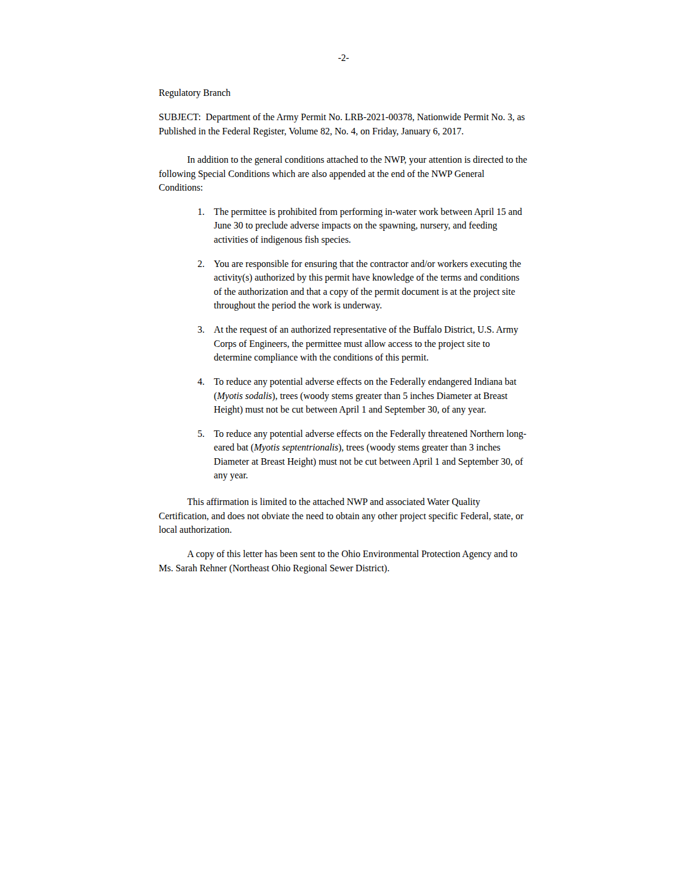-2-
Regulatory Branch
SUBJECT: Department of the Army Permit No. LRB-2021-00378, Nationwide Permit No. 3, as Published in the Federal Register, Volume 82, No. 4, on Friday, January 6, 2017.
In addition to the general conditions attached to the NWP, your attention is directed to the following Special Conditions which are also appended at the end of the NWP General Conditions:
The permittee is prohibited from performing in-water work between April 15 and June 30 to preclude adverse impacts on the spawning, nursery, and feeding activities of indigenous fish species.
You are responsible for ensuring that the contractor and/or workers executing the activity(s) authorized by this permit have knowledge of the terms and conditions of the authorization and that a copy of the permit document is at the project site throughout the period the work is underway.
At the request of an authorized representative of the Buffalo District, U.S. Army Corps of Engineers, the permittee must allow access to the project site to determine compliance with the conditions of this permit.
To reduce any potential adverse effects on the Federally endangered Indiana bat (Myotis sodalis), trees (woody stems greater than 5 inches Diameter at Breast Height) must not be cut between April 1 and September 30, of any year.
To reduce any potential adverse effects on the Federally threatened Northern long-eared bat (Myotis septentrionalis), trees (woody stems greater than 3 inches Diameter at Breast Height) must not be cut between April 1 and September 30, of any year.
This affirmation is limited to the attached NWP and associated Water Quality Certification, and does not obviate the need to obtain any other project specific Federal, state, or local authorization.
A copy of this letter has been sent to the Ohio Environmental Protection Agency and to Ms. Sarah Rehner (Northeast Ohio Regional Sewer District).